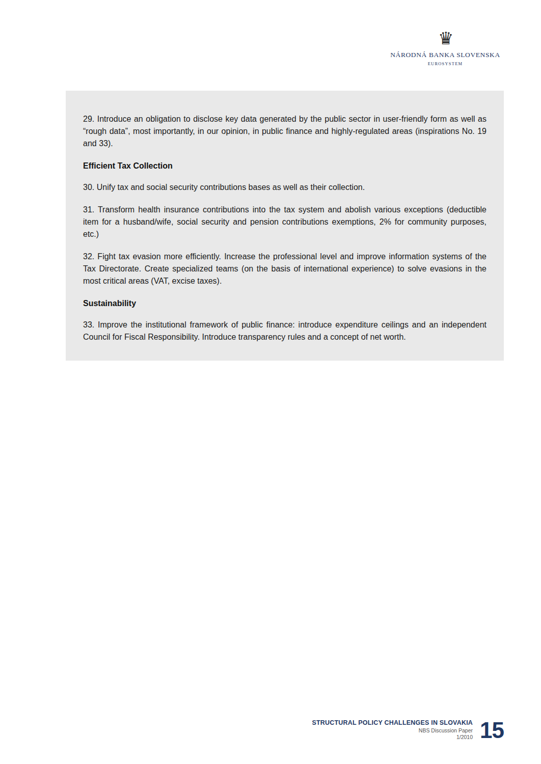♛
NÁRODNÁ BANKA SLOVENSKA
EUROSYSTEM
29. Introduce an obligation to disclose key data generated by the public sector in user-friendly form as well as “rough data”, most importantly, in our opinion, in public finance and highly-regulated areas (inspirations No. 19 and 33).
Efficient Tax Collection
30. Unify tax and social security contributions bases as well as their collection.
31. Transform health insurance contributions into the tax system and abolish various exceptions (deductible item for a husband/wife, social security and pension contributions exemptions, 2% for community purposes, etc.)
32. Fight tax evasion more efficiently. Increase the professional level and improve information systems of the Tax Directorate. Create specialized teams (on the basis of international experience) to solve evasions in the most critical areas (VAT, excise taxes).
Sustainability
33. Improve the institutional framework of public finance: introduce expenditure ceilings and an independent Council for Fiscal Responsibility. Introduce transparency rules and a concept of net worth.
STRUCTURAL POLICY CHALLENGES IN SLOVAKIA
NBS Discussion Paper
1/2010
15